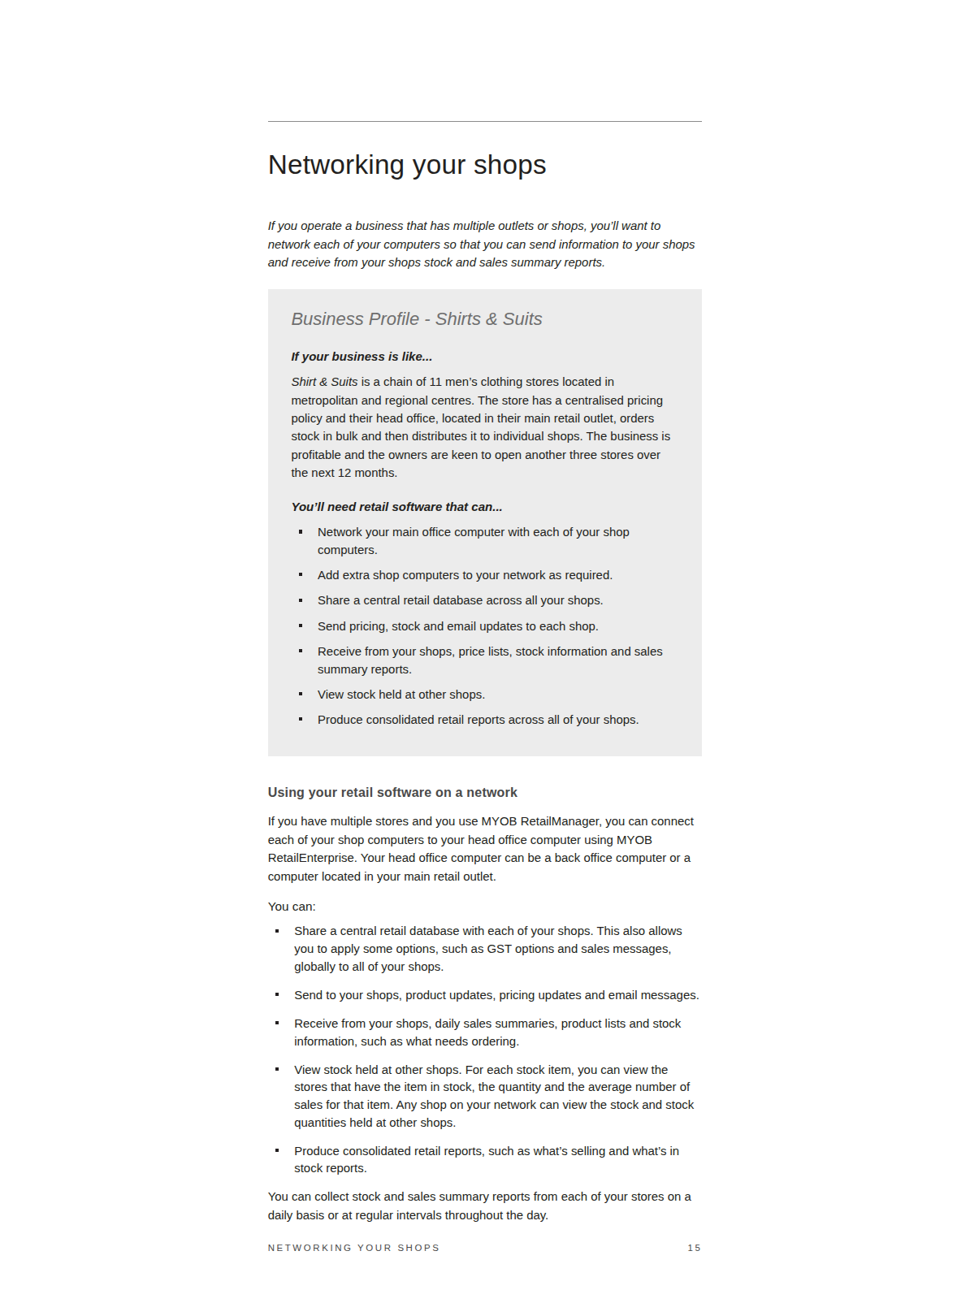Networking your shops
If you operate a business that has multiple outlets or shops, you’ll want to network each of your computers so that you can send information to your shops and receive from your shops stock and sales summary reports.
Business Profile - Shirts & Suits
If your business is like...
Shirt & Suits is a chain of 11 men’s clothing stores located in metropolitan and regional centres. The store has a centralised pricing policy and their head office, located in their main retail outlet, orders stock in bulk and then distributes it to individual shops. The business is profitable and the owners are keen to open another three stores over the next 12 months.
You’ll need retail software that can...
Network your main office computer with each of your shop computers.
Add extra shop computers to your network as required.
Share a central retail database across all your shops.
Send pricing, stock and email updates to each shop.
Receive from your shops, price lists, stock information and sales summary reports.
View stock held at other shops.
Produce consolidated retail reports across all of your shops.
Using your retail software on a network
If you have multiple stores and you use MYOB RetailManager, you can connect each of your shop computers to your head office computer using MYOB RetailEnterprise. Your head office computer can be a back office computer or a computer located in your main retail outlet.
You can:
Share a central retail database with each of your shops. This also allows you to apply some options, such as GST options and sales messages, globally to all of your shops.
Send to your shops, product updates, pricing updates and email messages.
Receive from your shops, daily sales summaries, product lists and stock information, such as what needs ordering.
View stock held at other shops. For each stock item, you can view the stores that have the item in stock, the quantity and the average number of sales for that item. Any shop on your network can view the stock and stock quantities held at other shops.
Produce consolidated retail reports, such as what’s selling and what’s in stock reports.
You can collect stock and sales summary reports from each of your stores on a daily basis or at regular intervals throughout the day.
NETWORKING YOUR SHOPS 15